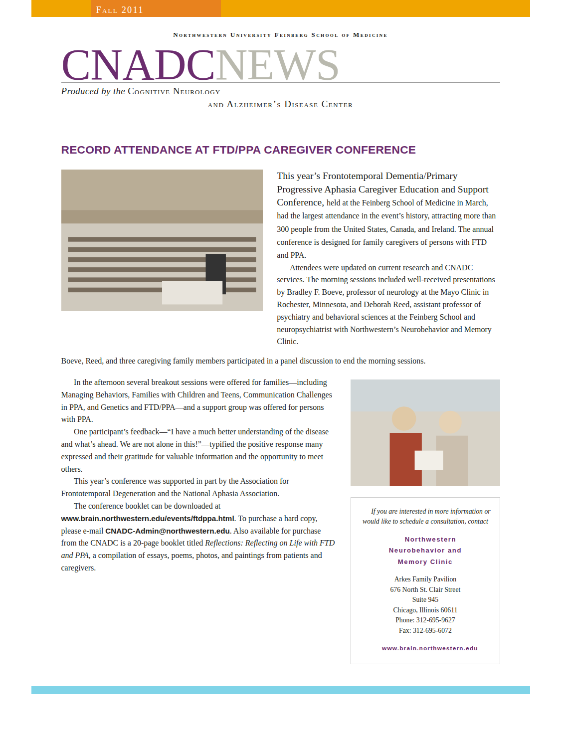Fall 2011
Northwestern University Feinberg School of Medicine
CNADC NEWS
Produced by the Cognitive Neurology
and Alzheimer’s Disease Center
Record Attendance at FTD/PPA Caregiver Conference
This year’s Frontotemporal Dementia/Primary Progressive Aphasia Caregiver Education and Support Conference, held at the Feinberg School of Medicine in March, had the largest attendance in the event’s history, attracting more than 300 people from the United States, Canada, and Ireland. The annual conference is designed for family caregivers of persons with FTD and PPA.
Attendees were updated on current research and CNADC services. The morning sessions included well-received presentations by Bradley F. Boeve, professor of neurology at the Mayo Clinic in Rochester, Minnesota, and Deborah Reed, assistant professor of psychiatry and behavioral sciences at the Feinberg School and neuropsychiatrist with Northwestern’s Neurobehavior and Memory Clinic.
Boeve, Reed, and three caregiving family members participated in a panel discussion to end the morning sessions.
If you are interested in more information or would like to schedule a consultation, contact
Northwestern
Neurobehavior and
Memory Clinic
Arkes Family Pavilion
676 North St. Clair Street
Suite 945
Chicago, Illinois 60611
Phone: 312-695-9627
Fax: 312-695-6072
www.brain.northwestern.edu
In the afternoon several breakout sessions were offered for families—including Managing Behaviors, Families with Children and Teens, Communication Challenges in PPA, and Genetics and FTD/PPA—and a support group was offered for persons with PPA.
One participant’s feedback—“I have a much better understanding of the disease and what’s ahead. We are not alone in this!”—typified the positive response many expressed and their gratitude for valuable information and the opportunity to meet others.
This year’s conference was supported in part by the Association for Frontotemporal Degeneration and the National Aphasia Association.
The conference booklet can be downloaded at www.brain.northwestern.edu/events/ftdppa.html. To purchase a hard copy, please e-mail CNADC-Admin@northwestern.edu. Also available for purchase from the CNADC is a 20-page booklet titled Reflections: Reflecting on Life with FTD and PPA, a compilation of essays, poems, photos, and paintings from patients and caregivers.